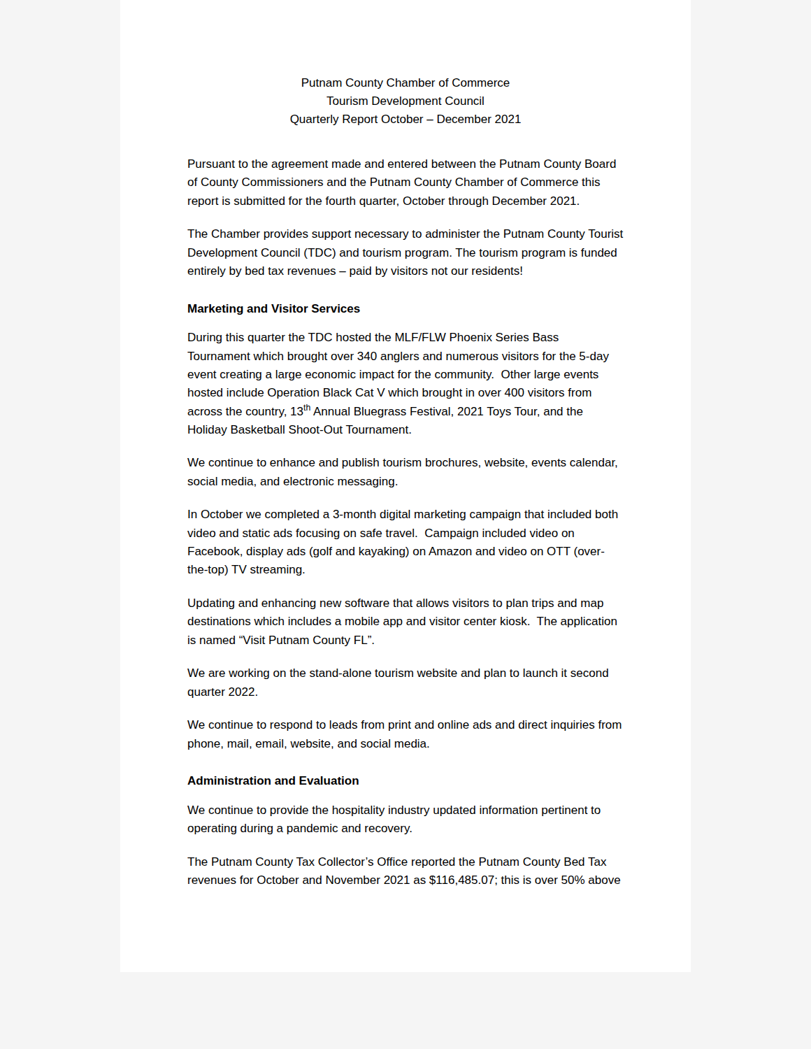Putnam County Chamber of Commerce
Tourism Development Council
Quarterly Report October – December 2021
Pursuant to the agreement made and entered between the Putnam County Board of County Commissioners and the Putnam County Chamber of Commerce this report is submitted for the fourth quarter, October through December 2021.
The Chamber provides support necessary to administer the Putnam County Tourist Development Council (TDC) and tourism program. The tourism program is funded entirely by bed tax revenues – paid by visitors not our residents!
Marketing and Visitor Services
During this quarter the TDC hosted the MLF/FLW Phoenix Series Bass Tournament which brought over 340 anglers and numerous visitors for the 5-day event creating a large economic impact for the community. Other large events hosted include Operation Black Cat V which brought in over 400 visitors from across the country, 13th Annual Bluegrass Festival, 2021 Toys Tour, and the Holiday Basketball Shoot-Out Tournament.
We continue to enhance and publish tourism brochures, website, events calendar, social media, and electronic messaging.
In October we completed a 3-month digital marketing campaign that included both video and static ads focusing on safe travel. Campaign included video on Facebook, display ads (golf and kayaking) on Amazon and video on OTT (over-the-top) TV streaming.
Updating and enhancing new software that allows visitors to plan trips and map destinations which includes a mobile app and visitor center kiosk. The application is named “Visit Putnam County FL”.
We are working on the stand-alone tourism website and plan to launch it second quarter 2022.
We continue to respond to leads from print and online ads and direct inquiries from phone, mail, email, website, and social media.
Administration and Evaluation
We continue to provide the hospitality industry updated information pertinent to operating during a pandemic and recovery.
The Putnam County Tax Collector’s Office reported the Putnam County Bed Tax revenues for October and November 2021 as $116,485.07; this is over 50% above